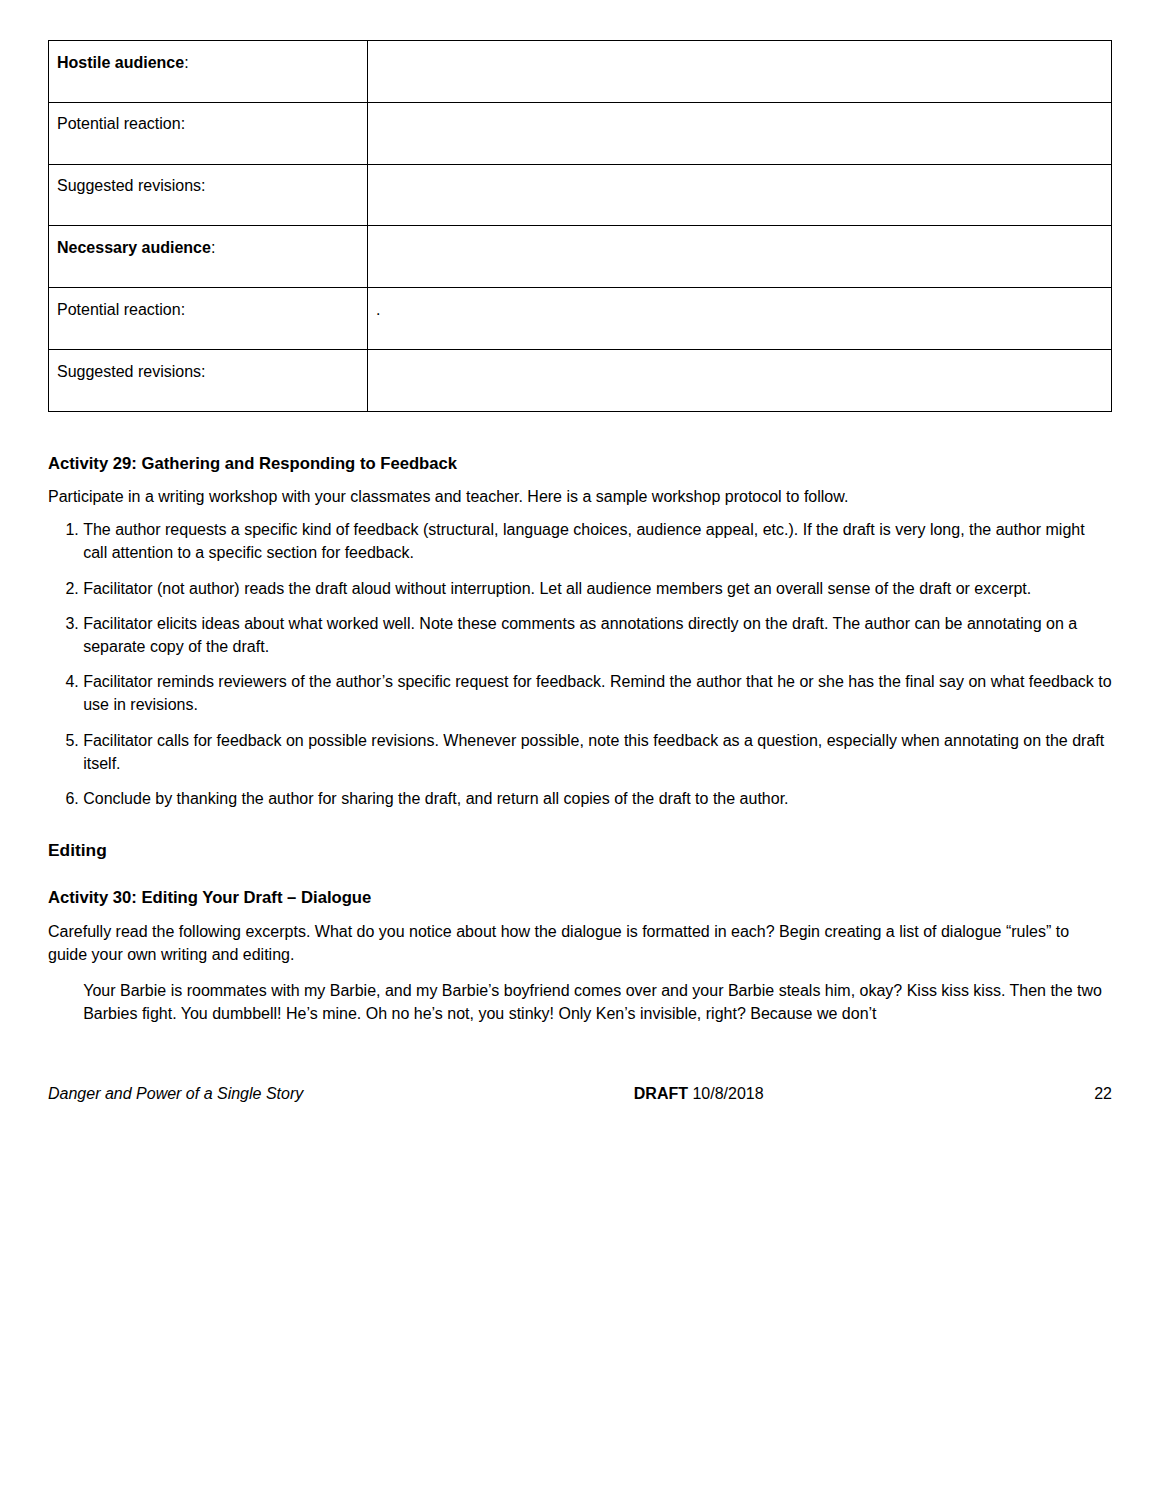| Hostile audience : | |
| Potential reaction: | |
| Suggested revisions: | |
| Necessary audience : | |
| Potential reaction: | . |
| Suggested revisions: | |
Activity 29: Gathering and Responding to Feedback
Participate in a writing workshop with your classmates and teacher. Here is a sample workshop protocol to follow.
The author requests a specific kind of feedback (structural, language choices, audience appeal, etc.). If the draft is very long, the author might call attention to a specific section for feedback.
Facilitator (not author) reads the draft aloud without interruption. Let all audience members get an overall sense of the draft or excerpt.
Facilitator elicits ideas about what worked well. Note these comments as annotations directly on the draft. The author can be annotating on a separate copy of the draft.
Facilitator reminds reviewers of the author’s specific request for feedback. Remind the author that he or she has the final say on what feedback to use in revisions.
Facilitator calls for feedback on possible revisions. Whenever possible, note this feedback as a question, especially when annotating on the draft itself.
Conclude by thanking the author for sharing the draft, and return all copies of the draft to the author.
Editing
Activity 30: Editing Your Draft – Dialogue
Carefully read the following excerpts. What do you notice about how the dialogue is formatted in each? Begin creating a list of dialogue “rules” to guide your own writing and editing.
Your Barbie is roommates with my Barbie, and my Barbie’s boyfriend comes over and your Barbie steals him, okay? Kiss kiss kiss. Then the two Barbies fight. You dumbbell! He’s mine. Oh no he’s not, you stinky! Only Ken’s invisible, right? Because we don’t
Danger and Power of a Single Story DRAFT 10/8/2018 22